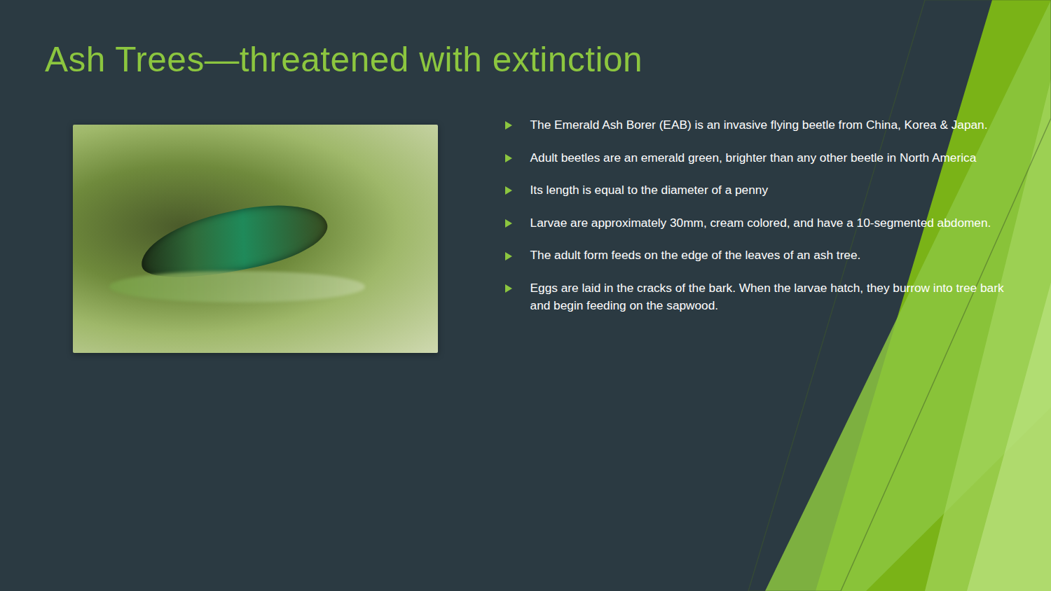Ash Trees—threatened with extinction
The Emerald Ash Borer (EAB) is an invasive flying beetle from China, Korea & Japan.
Adult beetles are an emerald green, brighter than any other beetle in North America
Its length is equal to the diameter of a penny
Larvae are approximately 30mm, cream colored, and have a 10-segmented abdomen.
The adult form feeds on the edge of the leaves of an ash tree.
Eggs are laid in the cracks of the bark. When the larvae hatch, they burrow into tree bark and begin feeding on the sapwood.